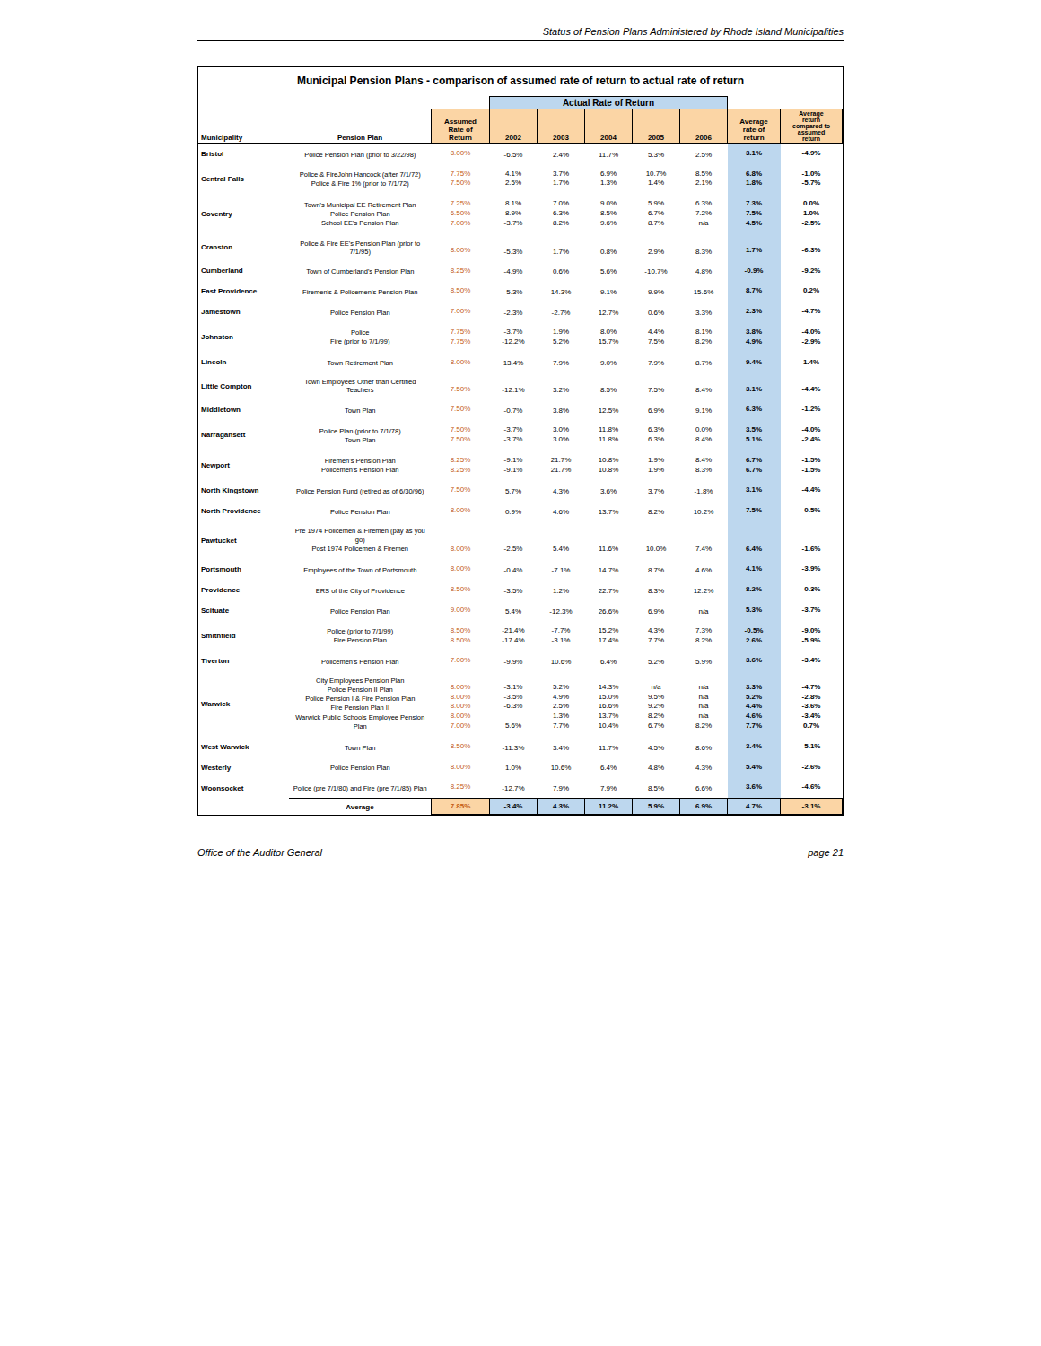Status of Pension Plans Administered by Rhode Island Municipalities
Municipal Pension Plans - comparison of assumed rate of return to actual rate of return
| | | | Actual Rate of Return | | |
| --- | --- | --- | --- | --- | --- |
| Municipality | Pension Plan | Assumed Rate of Return | 2002 | 2003 | 2004 | 2005 | 2006 | Average rate of return | Average return compared to assumed return |
| Bristol | Police Pension Plan (prior to 3/22/98) | 8.00% | -6.5% | 2.4% | 11.7% | 5.3% | 2.5% | 3.1% | -4.9% |
| Central Falls | Police & FireJohn Hancock (after 7/1/72) Police & Fire 1% (prior to 7/1/72) | 7.75% 7.50% | 4.1% 2.5% | 3.7% 1.7% | 6.9% 1.3% | 10.7% 1.4% | 8.5% 2.1% | 6.8% 1.8% | -1.0% -5.7% |
| Coventry | Town's Municipal EE Retirement Plan Police Pension Plan School EE's Pension Plan | 7.25% 6.50% 7.00% | 8.1% 8.9% -3.7% | 7.0% 6.3% 8.2% | 9.0% 8.5% 9.6% | 5.9% 6.7% 8.7% | 6.3% 7.2% n/a | 7.3% 7.5% 4.5% | 0.0% 1.0% -2.5% |
| Cranston | Police & Fire EE's Pension Plan (prior to 7/1/95) | 8.00% | -5.3% | 1.7% | 0.8% | 2.9% | 8.3% | 1.7% | -6.3% |
| Cumberland | Town of Cumberland's Pension Plan | 8.25% | -4.9% | 0.6% | 5.6% | -10.7% | 4.8% | -0.9% | -9.2% |
| East Providence | Firemen's & Policemen's Pension Plan | 8.50% | -5.3% | 14.3% | 9.1% | 9.9% | 15.6% | 8.7% | 0.2% |
| Jamestown | Police Pension Plan | 7.00% | -2.3% | -2.7% | 12.7% | 0.6% | 3.3% | 2.3% | -4.7% |
| Johnston | Police Fire (prior to 7/1/99) | 7.75% 7.75% | -3.7% -12.2% | 1.9% 5.2% | 8.0% 15.7% | 4.4% 7.5% | 8.1% 8.2% | 3.8% 4.9% | -4.0% -2.9% |
| Lincoln | Town Retirement Plan | 8.00% | 13.4% | 7.9% | 9.0% | 7.9% | 8.7% | 9.4% | 1.4% |
| Little Compton | Town Employees Other than Certified Teachers | 7.50% | -12.1% | 3.2% | 8.5% | 7.5% | 8.4% | 3.1% | -4.4% |
| Middletown | Town Plan | 7.50% | -0.7% | 3.8% | 12.5% | 6.9% | 9.1% | 6.3% | -1.2% |
| Narragansett | Police Plan (prior to 7/1/78) Town Plan | 7.50% 7.50% | -3.7% -3.7% | 3.0% 3.0% | 11.8% 11.8% | 6.3% 6.3% | 0.0% 8.4% | 3.5% 5.1% | -4.0% -2.4% |
| Newport | Firemen's Pension Plan Policemen's Pension Plan | 8.25% 8.25% | -9.1% -9.1% | 21.7% 21.7% | 10.8% 10.8% | 1.9% 1.9% | 8.4% 8.3% | 6.7% 6.7% | -1.5% -1.5% |
| North Kingstown | Police Pension Fund (retired as of 6/30/96) | 7.50% | 5.7% | 4.3% | 3.6% | 3.7% | -1.8% | 3.1% | -4.4% |
| North Providence | Police Pension Plan | 8.00% | 0.9% | 4.6% | 13.7% | 8.2% | 10.2% | 7.5% | -0.5% |
| Pawtucket | Pre 1974 Policemen & Firemen (pay as you go) Post 1974 Policemen & Firemen | 8.00% | -2.5% | 5.4% | 11.6% | 10.0% | 7.4% | 6.4% | -1.6% |
| Portsmouth | Employees of the Town of Portsmouth | 8.00% | -0.4% | -7.1% | 14.7% | 8.7% | 4.6% | 4.1% | -3.9% |
| Providence | ERS of the City of Providence | 8.50% | -3.5% | 1.2% | 22.7% | 8.3% | 12.2% | 8.2% | -0.3% |
| Scituate | Police Pension Plan | 9.00% | 5.4% | -12.3% | 26.6% | 6.9% | n/a | 5.3% | -3.7% |
| Smithfield | Police (prior to 7/1/99) Fire Pension Plan | 8.50% 8.50% | -21.4% -17.4% | -7.7% -3.1% | 15.2% 17.4% | 4.3% 7.7% | 7.3% 8.2% | -0.5% 2.6% | -9.0% -5.9% |
| Tiverton | Policemen's Pension Plan | 7.00% | -9.9% | 10.6% | 6.4% | 5.2% | 5.9% | 3.6% | -3.4% |
| Warwick | City Employees Pension Plan Police Pension II Plan Police Pension I & Fire Pension Plan Fire Pension Plan II Warwick Public Schools Employee Pension Plan | 8.00% 8.00% 8.00% 8.00% 7.00% | -3.1% -3.5% -6.3% 5.6% | 5.2% 4.9% 2.5% 1.3% 7.7% | 14.3% 15.0% 16.6% 13.7% 10.4% | n/a 9.5% 9.2% 8.2% 6.7% | n/a n/a n/a n/a 8.2% | 3.3% 5.2% 4.4% 4.6% 7.7% | -4.7% -2.8% -3.6% -3.4% 0.7% |
| West Warwick | Town Plan | 8.50% | -11.3% | 3.4% | 11.7% | 4.5% | 8.6% | 3.4% | -5.1% |
| Westerly | Police Pension Plan | 8.00% | 1.0% | 10.6% | 6.4% | 4.8% | 4.3% | 5.4% | -2.6% |
| Woonsocket | Police (pre 7/1/80) and Fire (pre 7/1/85) Plan | 8.25% | -12.7% | 7.9% | 7.9% | 8.5% | 6.6% | 3.6% | -4.6% |
| | Average | 7.85% | -3.4% | 4.3% | 11.2% | 5.9% | 6.9% | 4.7% | -3.1% |
Office of the Auditor General
page 21